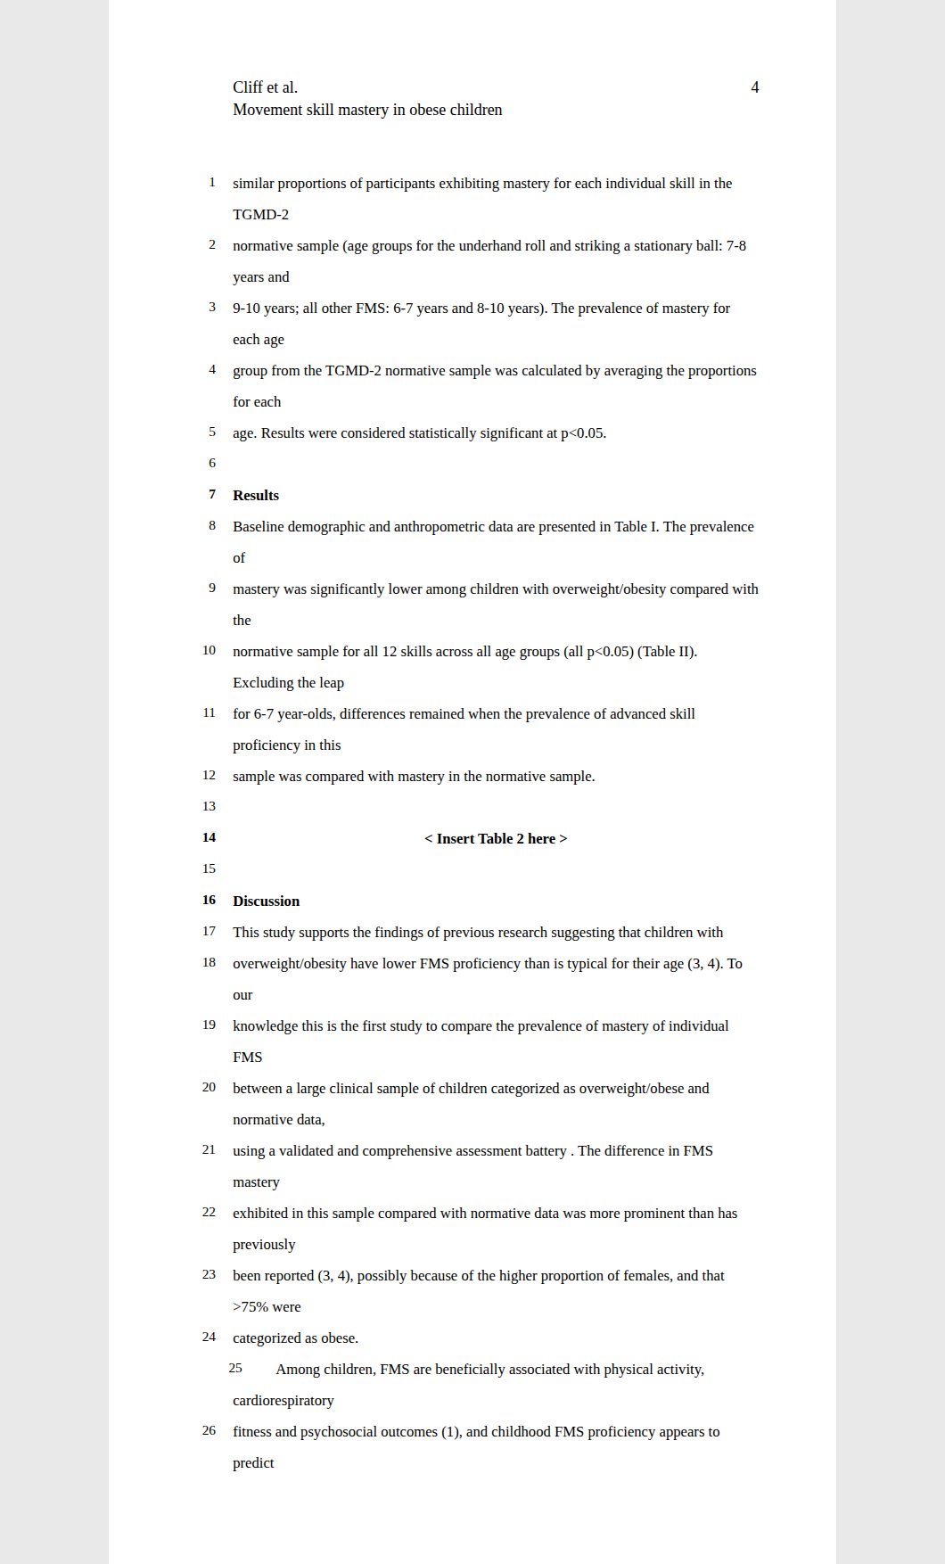4 Cliff et al.
Movement skill mastery in obese children
similar proportions of participants exhibiting mastery for each individual skill in the TGMD-2
normative sample (age groups for the underhand roll and striking a stationary ball: 7-8 years and
9-10 years; all other FMS: 6-7 years and 8-10 years). The prevalence of mastery for each age
group from the TGMD-2 normative sample was calculated by averaging the proportions for each
age. Results were considered statistically significant at p<0.05.
Results
Baseline demographic and anthropometric data are presented in Table I. The prevalence of
mastery was significantly lower among children with overweight/obesity compared with the
normative sample for all 12 skills across all age groups (all p<0.05) (Table II). Excluding the leap
for 6-7 year-olds, differences remained when the prevalence of advanced skill proficiency in this
sample was compared with mastery in the normative sample.
< Insert Table 2 here >
Discussion
This study supports the findings of previous research suggesting that children with
overweight/obesity have lower FMS proficiency than is typical for their age (3, 4). To our
knowledge this is the first study to compare the prevalence of mastery of individual FMS
between a large clinical sample of children categorized as overweight/obese and normative data,
using a validated and comprehensive assessment battery . The difference in FMS mastery
exhibited in this sample compared with normative data was more prominent than has previously
been reported (3, 4), possibly because of the higher proportion of females, and that >75% were
categorized as obese.
Among children, FMS are beneficially associated with physical activity, cardiorespiratory
fitness and psychosocial outcomes (1), and childhood FMS proficiency appears to predict